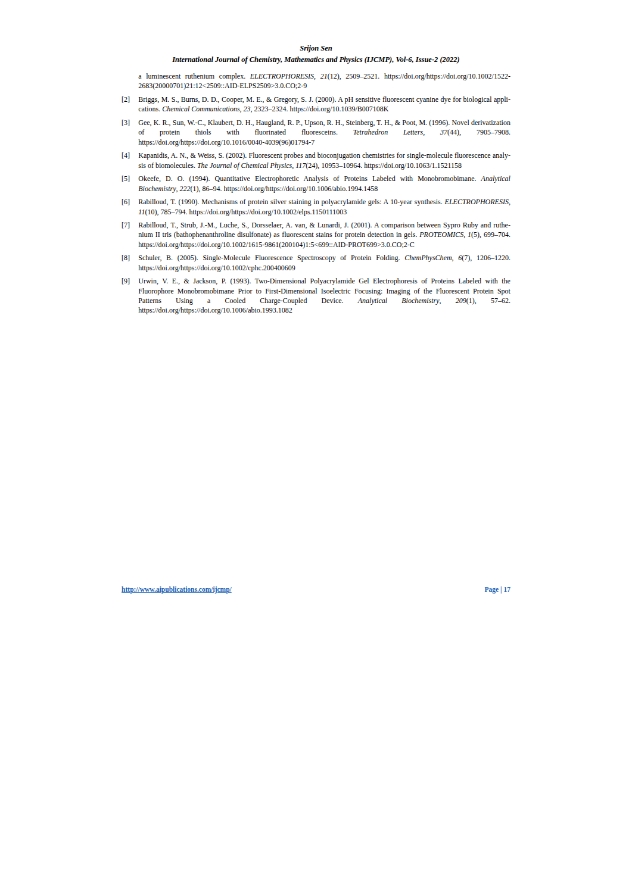Srijon Sen International Journal of Chemistry, Mathematics and Physics (IJCMP), Vol-6, Issue-2 (2022)
a luminescent ruthenium complex. ELECTROPHORESIS, 21(12), 2509–2521. https://doi.org/https://doi.org/10.1002/1522-2683(20000701)21:12<2509::AID-ELPS2509>3.0.CO;2-9
[2] Briggs, M. S., Burns, D. D., Cooper, M. E., & Gregory, S. J. (2000). A pH sensitive fluorescent cyanine dye for biological applications. Chemical Communications, 23, 2323–2324. https://doi.org/10.1039/B007108K
[3] Gee, K. R., Sun, W.-C., Klaubert, D. H., Haugland, R. P., Upson, R. H., Steinberg, T. H., & Poot, M. (1996). Novel derivatization of protein thiols with fluorinated fluoresceins. Tetrahedron Letters, 37(44), 7905–7908. https://doi.org/https://doi.org/10.1016/0040-4039(96)01794-7
[4] Kapanidis, A. N., & Weiss, S. (2002). Fluorescent probes and bioconjugation chemistries for single-molecule fluorescence analysis of biomolecules. The Journal of Chemical Physics, 117(24), 10953–10964. https://doi.org/10.1063/1.1521158
[5] Okeefe, D. O. (1994). Quantitative Electrophoretic Analysis of Proteins Labeled with Monobromobimane. Analytical Biochemistry, 222(1), 86–94. https://doi.org/https://doi.org/10.1006/abio.1994.1458
[6] Rabilloud, T. (1990). Mechanisms of protein silver staining in polyacrylamide gels: A 10-year synthesis. ELECTROPHORESIS, 11(10), 785–794. https://doi.org/https://doi.org/10.1002/elps.1150111003
[7] Rabilloud, T., Strub, J.-M., Luche, S., Dorsselaer, A. van, & Lunardi, J. (2001). A comparison between Sypro Ruby and ruthenium II tris (bathophenanthroline disulfonate) as fluorescent stains for protein detection in gels. PROTEOMICS, 1(5), 699–704. https://doi.org/https://doi.org/10.1002/1615-9861(200104)1:5<699::AID-PROT699>3.0.CO;2-C
[8] Schuler, B. (2005). Single-Molecule Fluorescence Spectroscopy of Protein Folding. ChemPhysChem, 6(7), 1206–1220. https://doi.org/https://doi.org/10.1002/cphc.200400609
[9] Urwin, V. E., & Jackson, P. (1993). Two-Dimensional Polyacrylamide Gel Electrophoresis of Proteins Labeled with the Fluorophore Monobromobimane Prior to First-Dimensional Isoelectric Focusing: Imaging of the Fluorescent Protein Spot Patterns Using a Cooled Charge-Coupled Device. Analytical Biochemistry, 209(1), 57–62. https://doi.org/https://doi.org/10.1006/abio.1993.1082
http://www.aipublications.com/ijcmp/ Page | 17